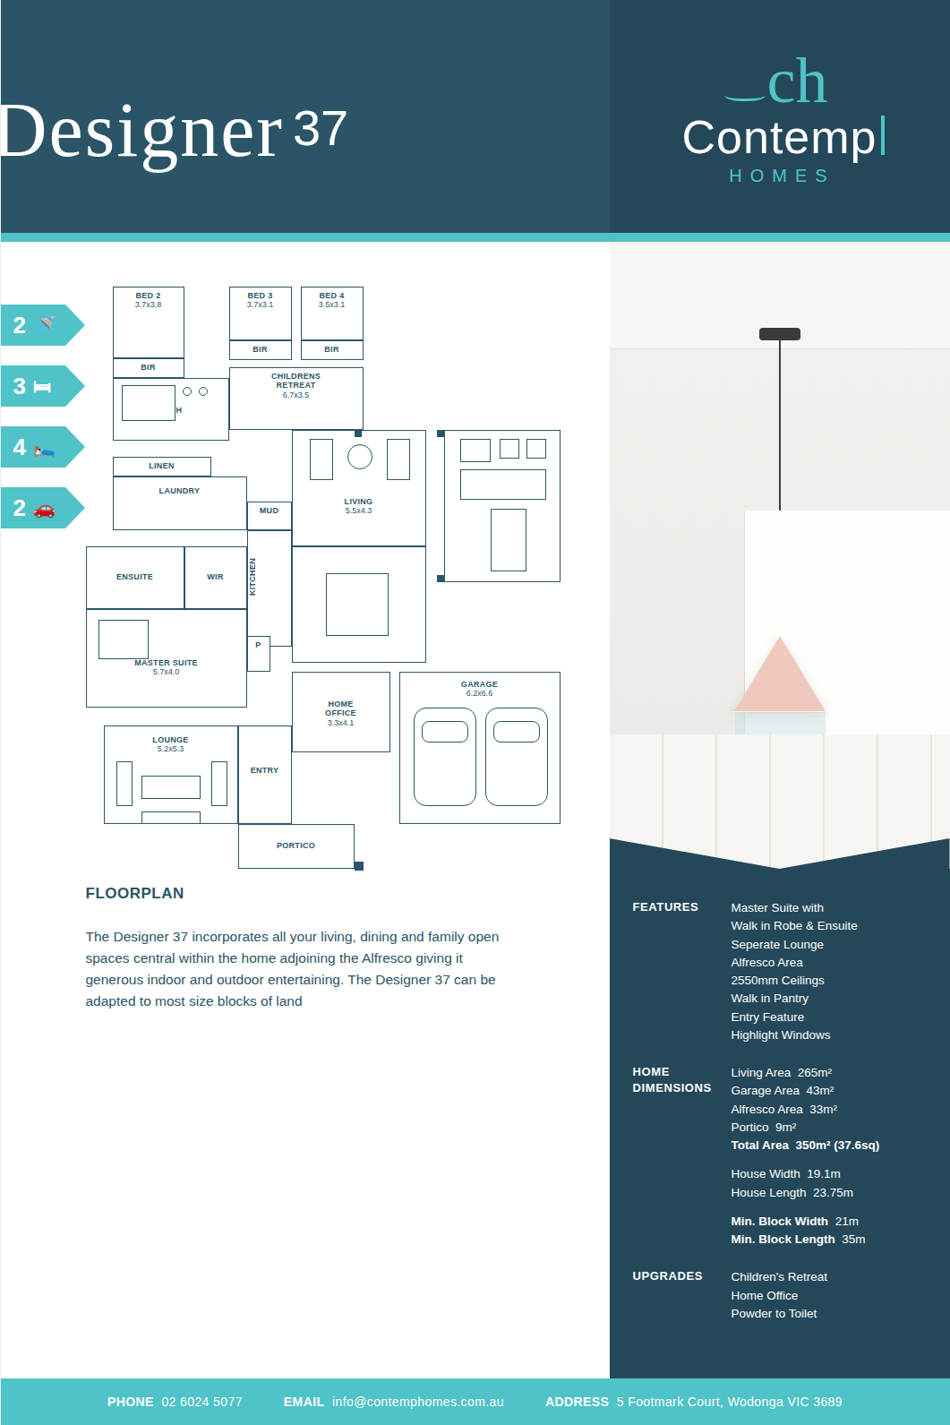Designer37
ch
Contemp
HOMES
2 🚿
3 🛏
4 🛌
2 🚗
BED 23.7x3.8
BED 33.7x3.1
BED 43.5x3.1
BIR
BIR
BIR
CHILDRENS RETREAT 6.7x3.5
BATH
LINEN
LAUNDRY
MUD
LIVING 5.5x4.3
ALFRESCO
KITCHEN
DINING 5.4x4.6
ENSUITE
WIR
MASTER SUITE 5.7x4.0
P
HOME OFFICE 3.3x4.1
GARAGE 6.2x6.6
LOUNGE 5.2x5.3
ENTRY
PORTICO
FLOORPLAN
The Designer 37 incorporates all your living, dining and family open spaces central within the home adjoining the Alfresco giving it generous indoor and outdoor entertaining. The Designer 37 can be adapted to most size blocks of land
FEATURES
Master Suite with
Walk in Robe & Ensuite
Seperate Lounge
Alfresco Area
2550mm Ceilings
Walk in Pantry
Entry Feature
Highlight Windows
HOME
DIMENSIONS
Living Area 265m²
Garage Area 43m²
Alfresco Area 33m²
Portico 9m²
Total Area 350m² (37.6sq) House Width 19.1m
House Length 23.75m Min. Block Width 21m
Min. Block Length 35m
UPGRADES
Children's Retreat
Home Office
Powder to Toilet
PHONE 02 6024 5077 EMAIL info@contemphomes.com.au ADDRESS 5 Footmark Court, Wodonga VIC 3689